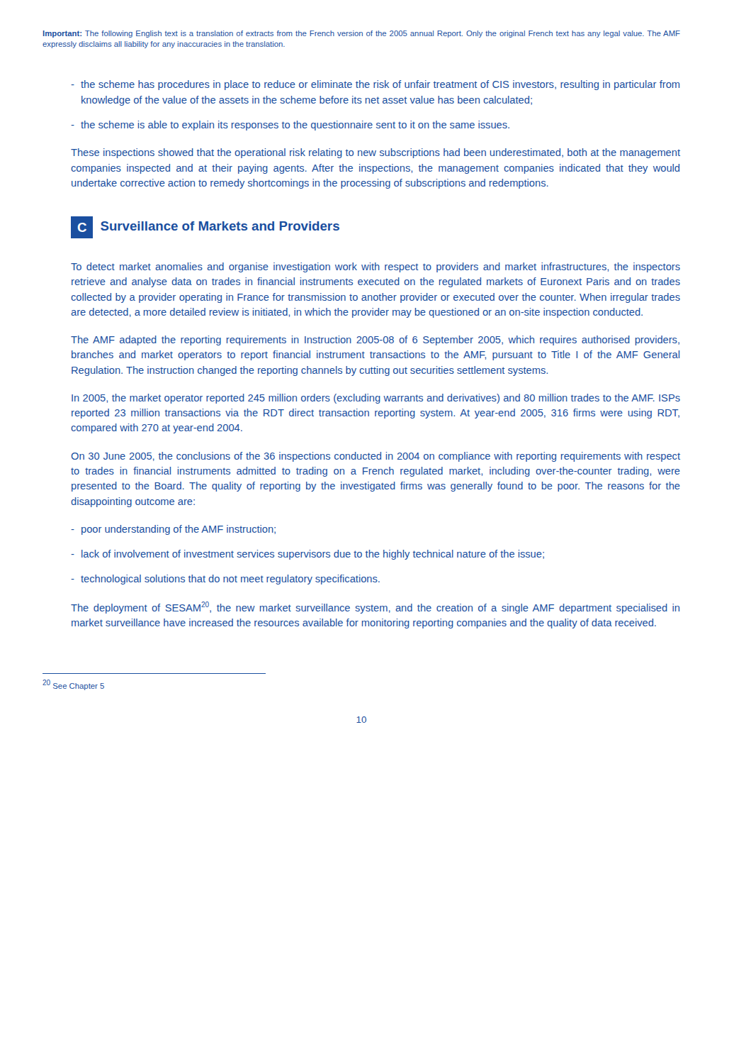Important: The following English text is a translation of extracts from the French version of the 2005 annual Report. Only the original French text has any legal value. The AMF expressly disclaims all liability for any inaccuracies in the translation.
the scheme has procedures in place to reduce or eliminate the risk of unfair treatment of CIS investors, resulting in particular from knowledge of the value of the assets in the scheme before its net asset value has been calculated;
the scheme is able to explain its responses to the questionnaire sent to it on the same issues.
These inspections showed that the operational risk relating to new subscriptions had been underestimated, both at the management companies inspected and at their paying agents. After the inspections, the management companies indicated that they would undertake corrective action to remedy shortcomings in the processing of subscriptions and redemptions.
CSurveillance of Markets and Providers
To detect market anomalies and organise investigation work with respect to providers and market infrastructures, the inspectors retrieve and analyse data on trades in financial instruments executed on the regulated markets of Euronext Paris and on trades collected by a provider operating in France for transmission to another provider or executed over the counter. When irregular trades are detected, a more detailed review is initiated, in which the provider may be questioned or an on-site inspection conducted.
The AMF adapted the reporting requirements in Instruction 2005-08 of 6 September 2005, which requires authorised providers, branches and market operators to report financial instrument transactions to the AMF, pursuant to Title I of the AMF General Regulation. The instruction changed the reporting channels by cutting out securities settlement systems.
In 2005, the market operator reported 245 million orders (excluding warrants and derivatives) and 80 million trades to the AMF. ISPs reported 23 million transactions via the RDT direct transaction reporting system. At year-end 2005, 316 firms were using RDT, compared with 270 at year-end 2004.
On 30 June 2005, the conclusions of the 36 inspections conducted in 2004 on compliance with reporting requirements with respect to trades in financial instruments admitted to trading on a French regulated market, including over-the-counter trading, were presented to the Board. The quality of reporting by the investigated firms was generally found to be poor. The reasons for the disappointing outcome are:
poor understanding of the AMF instruction;
lack of involvement of investment services supervisors due to the highly technical nature of the issue;
technological solutions that do not meet regulatory specifications.
The deployment of SESAM20, the new market surveillance system, and the creation of a single AMF department specialised in market surveillance have increased the resources available for monitoring reporting companies and the quality of data received.
20 See Chapter 5
10